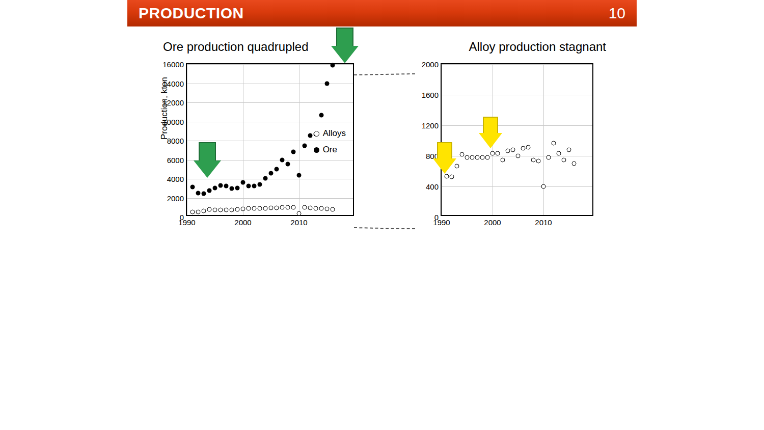PRODUCTION
10
Ore production quadrupled
Alloy production stagnant
Production, kton
16000
14000
12000
10000
8000
6000
4000
2000
0
1990
2000
2010
Alloys
Ore
2000
1600
1200
800
400
0
1990
2000
2010